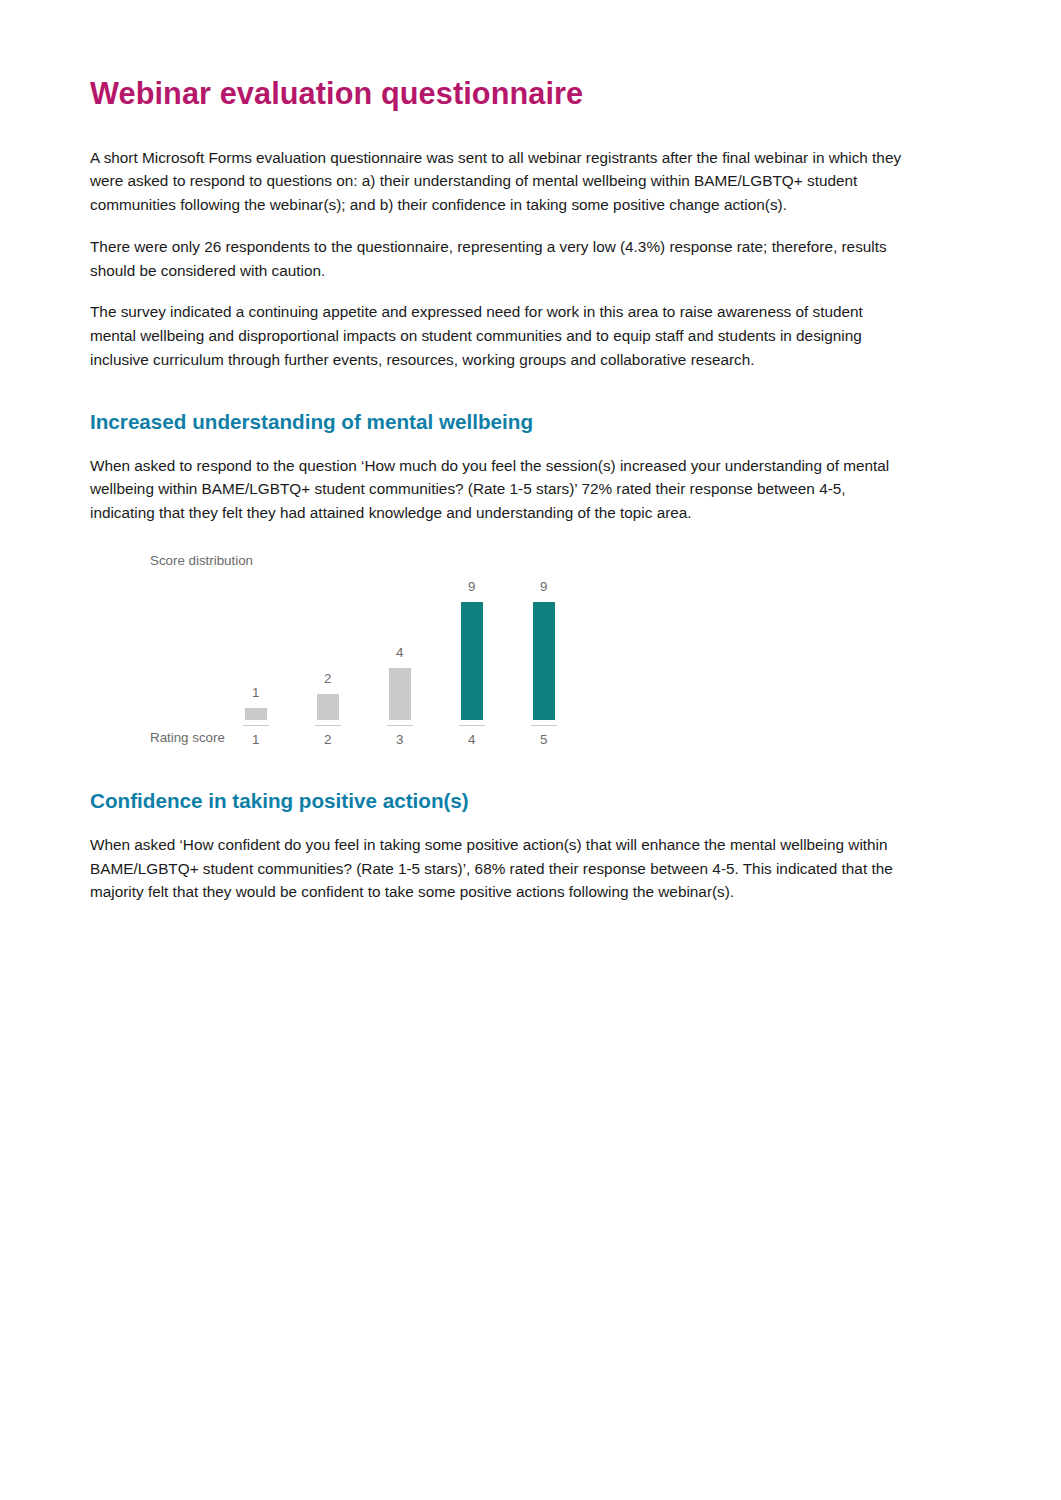Webinar evaluation questionnaire
A short Microsoft Forms evaluation questionnaire was sent to all webinar registrants after the final webinar in which they were asked to respond to questions on: a) their understanding of mental wellbeing within BAME/LGBTQ+ student communities following the webinar(s); and b) their confidence in taking some positive change action(s).
There were only 26 respondents to the questionnaire, representing a very low (4.3%) response rate; therefore, results should be considered with caution.
The survey indicated a continuing appetite and expressed need for work in this area to raise awareness of student mental wellbeing and disproportional impacts on student communities and to equip staff and students in designing inclusive curriculum through further events, resources, working groups and collaborative research.
Increased understanding of mental wellbeing
When asked to respond to the question ‘How much do you feel the session(s) increased your understanding of mental wellbeing within BAME/LGBTQ+ student communities? (Rate 1-5 stars)’ 72% rated their response between 4-5, indicating that they felt they had attained knowledge and understanding of the topic area.
Score distribution
Rating score
1
1
2
2
4
3
9
4
9
5
Confidence in taking positive action(s)
When asked ‘How confident do you feel in taking some positive action(s) that will enhance the mental wellbeing within BAME/LGBTQ+ student communities? (Rate 1-5 stars)’, 68% rated their response between 4-5. This indicated that the majority felt that they would be confident to take some positive actions following the webinar(s).